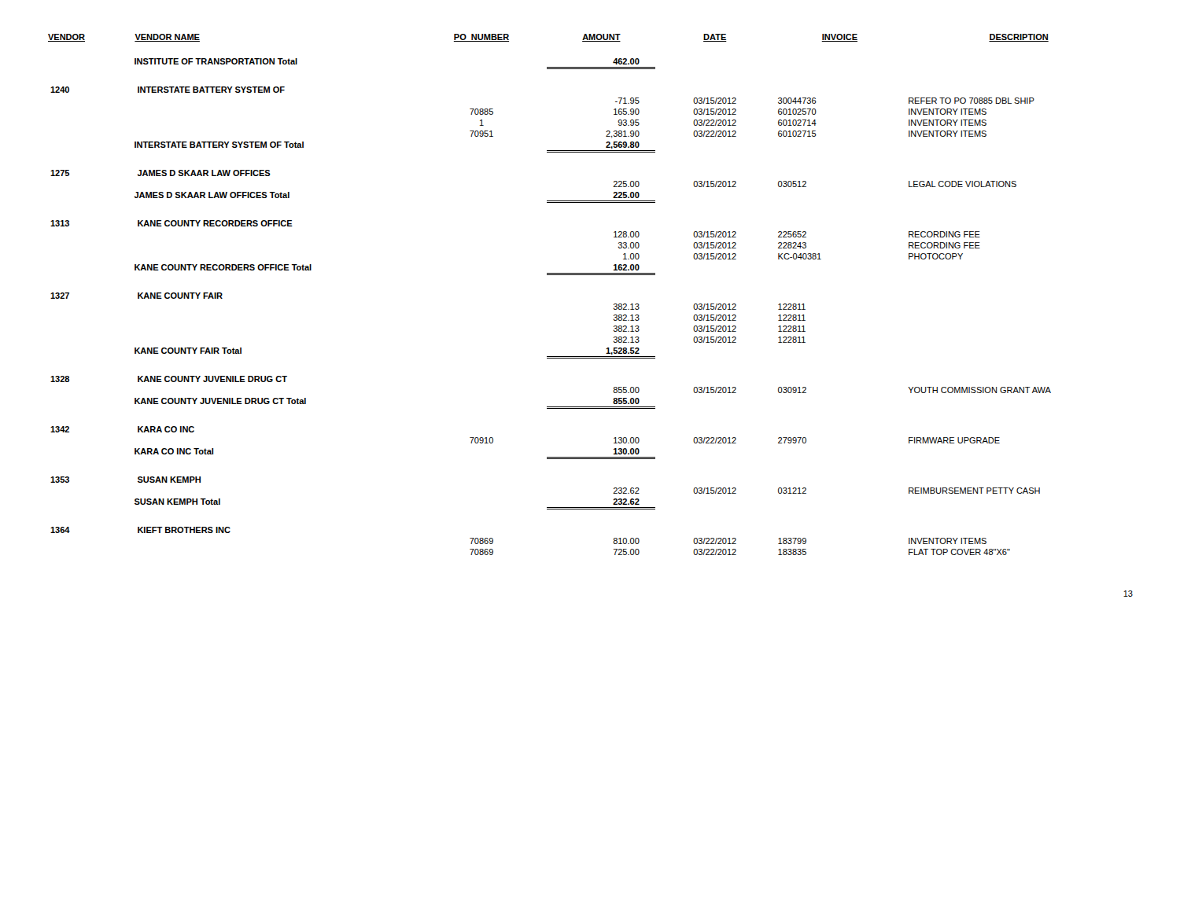| VENDOR | VENDOR NAME | PO_NUMBER | AMOUNT | DATE | INVOICE | DESCRIPTION |
| --- | --- | --- | --- | --- | --- | --- |
| | INSTITUTE OF TRANSPORTATION Total | | 462.00 | | | |
| 1240 | INTERSTATE BATTERY SYSTEM OF | | | | | |
| | | | -71.95 | 03/15/2012 | 30044736 | REFER TO PO 70885 DBL SHIP |
| | | 70885 | 165.90 | 03/15/2012 | 60102570 | INVENTORY ITEMS |
| | | 1 | 93.95 | 03/22/2012 | 60102714 | INVENTORY ITEMS |
| | | 70951 | 2,381.90 | 03/22/2012 | 60102715 | INVENTORY ITEMS |
| | INTERSTATE BATTERY SYSTEM OF Total | | 2,569.80 | | | |
| 1275 | JAMES D SKAAR LAW OFFICES | | | | | |
| | | | 225.00 | 03/15/2012 | 030512 | LEGAL CODE VIOLATIONS |
| | JAMES D SKAAR LAW OFFICES Total | | 225.00 | | | |
| 1313 | KANE COUNTY RECORDERS OFFICE | | | | | |
| | | | 128.00 | 03/15/2012 | 225652 | RECORDING FEE |
| | | | 33.00 | 03/15/2012 | 228243 | RECORDING FEE |
| | | | 1.00 | 03/15/2012 | KC-040381 | PHOTOCOPY |
| | KANE COUNTY RECORDERS OFFICE Total | | 162.00 | | | |
| 1327 | KANE COUNTY FAIR | | | | | |
| | | | 382.13 | 03/15/2012 | 122811 | |
| | | | 382.13 | 03/15/2012 | 122811 | |
| | | | 382.13 | 03/15/2012 | 122811 | |
| | | | 382.13 | 03/15/2012 | 122811 | |
| | KANE COUNTY FAIR Total | | 1,528.52 | | | |
| 1328 | KANE COUNTY JUVENILE DRUG CT | | | | | |
| | | | 855.00 | 03/15/2012 | 030912 | YOUTH COMMISSION GRANT AWA |
| | KANE COUNTY JUVENILE DRUG CT Total | | 855.00 | | | |
| 1342 | KARA CO INC | | | | | |
| | | 70910 | 130.00 | 03/22/2012 | 279970 | FIRMWARE UPGRADE |
| | KARA CO INC Total | | 130.00 | | | |
| 1353 | SUSAN KEMPH | | | | | |
| | | | 232.62 | 03/15/2012 | 031212 | REIMBURSEMENT PETTY CASH |
| | SUSAN KEMPH Total | | 232.62 | | | |
| 1364 | KIEFT BROTHERS INC | | | | | |
| | | 70869 | 810.00 | 03/22/2012 | 183799 | INVENTORY ITEMS |
| | | 70869 | 725.00 | 03/22/2012 | 183835 | FLAT TOP COVER 48"X6" |
13